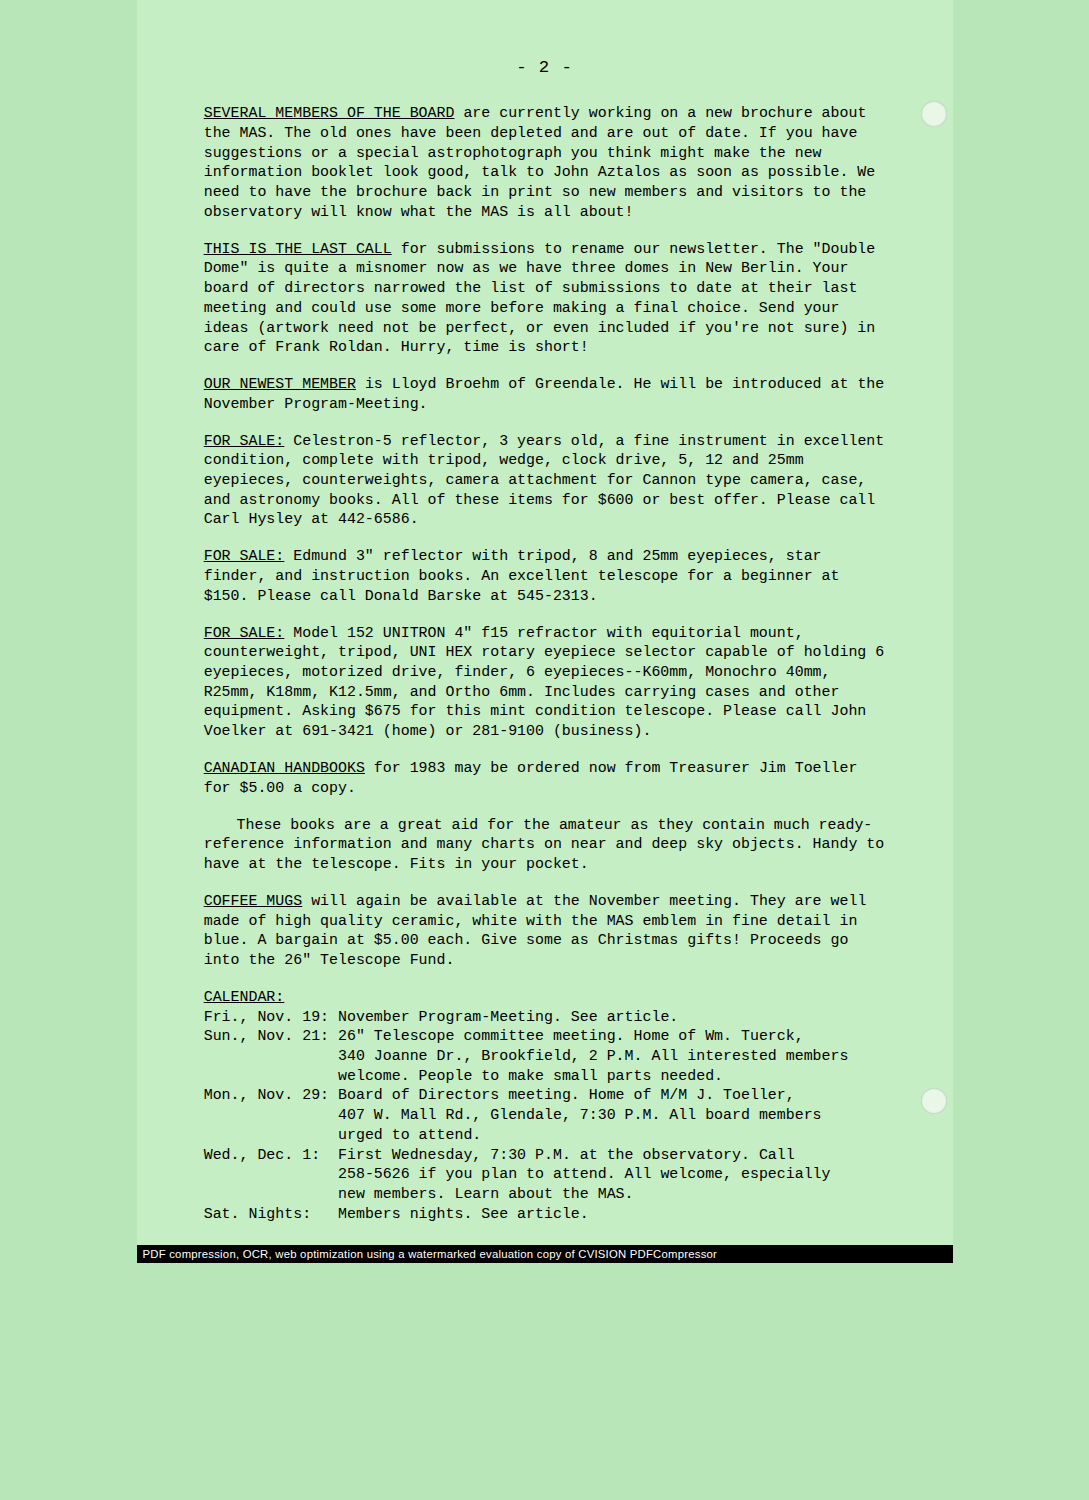- 2 -
SEVERAL MEMBERS OF THE BOARD are currently working on a new brochure about the MAS. The old ones have been depleted and are out of date. If you have suggestions or a special astrophotograph you think might make the new information booklet look good, talk to John Aztalos as soon as possible. We need to have the brochure back in print so new members and visitors to the observatory will know what the MAS is all about!
THIS IS THE LAST CALL for submissions to rename our newsletter. The "Double Dome" is quite a misnomer now as we have three domes in New Berlin. Your board of directors narrowed the list of submissions to date at their last meeting and could use some more before making a final choice. Send your ideas (artwork need not be perfect, or even included if you're not sure) in care of Frank Roldan. Hurry, time is short!
OUR NEWEST MEMBER is Lloyd Broehm of Greendale. He will be introduced at the November Program-Meeting.
FOR SALE: Celestron-5 reflector, 3 years old, a fine instrument in excellent condition, complete with tripod, wedge, clock drive, 5, 12 and 25mm eyepieces, counterweights, camera attachment for Cannon type camera, case, and astronomy books. All of these items for $600 or best offer. Please call Carl Hysley at 442-6586.
FOR SALE: Edmund 3" reflector with tripod, 8 and 25mm eyepieces, star finder, and instruction books. An excellent telescope for a beginner at $150. Please call Donald Barske at 545-2313.
FOR SALE: Model 152 UNITRON 4" f15 refractor with equitorial mount, counterweight, tripod, UNI HEX rotary eyepiece selector capable of holding 6 eyepieces, motorized drive, finder, 6 eyepieces--K60mm, Monochro 40mm, R25mm, K18mm, K12.5mm, and Ortho 6mm. Includes carrying cases and other equipment. Asking $675 for this mint condition telescope. Please call John Voelker at 691-3421 (home) or 281-9100 (business).
CANADIAN HANDBOOKS for 1983 may be ordered now from Treasurer Jim Toeller for $5.00 a copy.
These books are a great aid for the amateur as they contain much ready-reference information and many charts on near and deep sky objects. Handy to have at the telescope. Fits in your pocket.
COFFEE MUGS will again be available at the November meeting. They are well made of high quality ceramic, white with the MAS emblem in fine detail in blue. A bargain at $5.00 each. Give some as Christmas gifts! Proceeds go into the 26" Telescope Fund.
CALENDAR:
| Fri., Nov. 19: | November Program-Meeting. See article. |
| Sun., Nov. 21: | 26" Telescope committee meeting. Home of Wm. Tuerck, 340 Joanne Dr., Brookfield, 2 P.M. All interested members welcome. People to make small parts needed. |
| Mon., Nov. 29: | Board of Directors meeting. Home of M/M J. Toeller, 407 W. Mall Rd., Glendale, 7:30 P.M. All board members urged to attend. |
| Wed., Dec. 1: | First Wednesday, 7:30 P.M. at the observatory. Call 258-5626 if you plan to attend. All welcome, especially new members. Learn about the MAS. |
| Sat. Nights: | Members nights. See article. |
PDF compression, OCR, web optimization using a watermarked evaluation copy of CVISION PDFCompressor